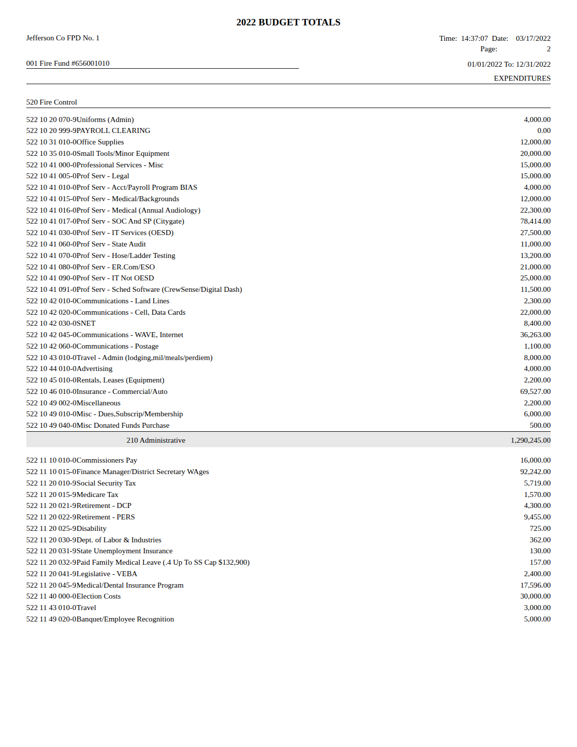2022 BUDGET TOTALS
Jefferson Co FPD No. 1
Time: 14:37:07 Date: 03/17/2022
Page: 2
001 Fire Fund #656001010
01/01/2022 To: 12/31/2022
EXPENDITURES
520 Fire Control
| 522 10 20 070-9 | Uniforms (Admin) | 4,000.00 |
| 522 10 20 999-9 | PAYROLL CLEARING | 0.00 |
| 522 10 31 010-0 | Office Supplies | 12,000.00 |
| 522 10 35 010-0 | Small Tools/Minor Equipment | 20,000.00 |
| 522 10 41 000-0 | Professional Services - Misc | 15,000.00 |
| 522 10 41 005-0 | Prof Serv - Legal | 15,000.00 |
| 522 10 41 010-0 | Prof Serv - Acct/Payroll Program BIAS | 4,000.00 |
| 522 10 41 015-0 | Prof Serv - Medical/Backgrounds | 12,000.00 |
| 522 10 41 016-0 | Prof Serv - Medical (Annual Audiology) | 22,300.00 |
| 522 10 41 017-0 | Prof Serv - SOC And SP (Citygate) | 78,414.00 |
| 522 10 41 030-0 | Prof Serv - IT Services (OESD) | 27,500.00 |
| 522 10 41 060-0 | Prof Serv - State Audit | 11,000.00 |
| 522 10 41 070-0 | Prof Serv - Hose/Ladder Testing | 13,200.00 |
| 522 10 41 080-0 | Prof Serv - ER.Com/ESO | 21,000.00 |
| 522 10 41 090-0 | Prof Serv - IT Not OESD | 25,000.00 |
| 522 10 41 091-0 | Prof Serv - Sched Software (CrewSense/Digital Dash) | 11,500.00 |
| 522 10 42 010-0 | Communications - Land Lines | 2,300.00 |
| 522 10 42 020-0 | Communications - Cell, Data Cards | 22,000.00 |
| 522 10 42 030-0 | SNET | 8,400.00 |
| 522 10 42 045-0 | Communications - WAVE, Internet | 36,263.00 |
| 522 10 42 060-0 | Communications - Postage | 1,100.00 |
| 522 10 43 010-0 | Travel - Admin (lodging,mil/meals/perdiem) | 8,000.00 |
| 522 10 44 010-0 | Advertising | 4,000.00 |
| 522 10 45 010-0 | Rentals, Leases (Equipment) | 2,200.00 |
| 522 10 46 010-0 | Insurance - Commercial/Auto | 69,527.00 |
| 522 10 49 002-0 | Miscellaneous | 2,200.00 |
| 522 10 49 010-0 | Misc - Dues,Subscrip/Membership | 6,000.00 |
| 522 10 49 040-0 | Misc Donated Funds Purchase | 500.00 |
| | 210 Administrative | 1,290,245.00 |
| 522 11 10 010-0 | Commissioners Pay | 16,000.00 |
| 522 11 10 015-0 | Finance Manager/District Secretary WAges | 92,242.00 |
| 522 11 20 010-9 | Social Security Tax | 5,719.00 |
| 522 11 20 015-9 | Medicare Tax | 1,570.00 |
| 522 11 20 021-9 | Retirement - DCP | 4,300.00 |
| 522 11 20 022-9 | Retirement - PERS | 9,455.00 |
| 522 11 20 025-9 | Disability | 725.00 |
| 522 11 20 030-9 | Dept. of Labor & Industries | 362.00 |
| 522 11 20 031-9 | State Unemployment Insurance | 130.00 |
| 522 11 20 032-9 | Paid Family Medical Leave (.4 Up To SS Cap $132,900) | 157.00 |
| 522 11 20 041-9 | Legislative - VEBA | 2,400.00 |
| 522 11 20 045-9 | Medical/Dental Insurance Program | 17,596.00 |
| 522 11 40 000-0 | Election Costs | 30,000.00 |
| 522 11 43 010-0 | Travel | 3,000.00 |
| 522 11 49 020-0 | Banquet/Employee Recognition | 5,000.00 |